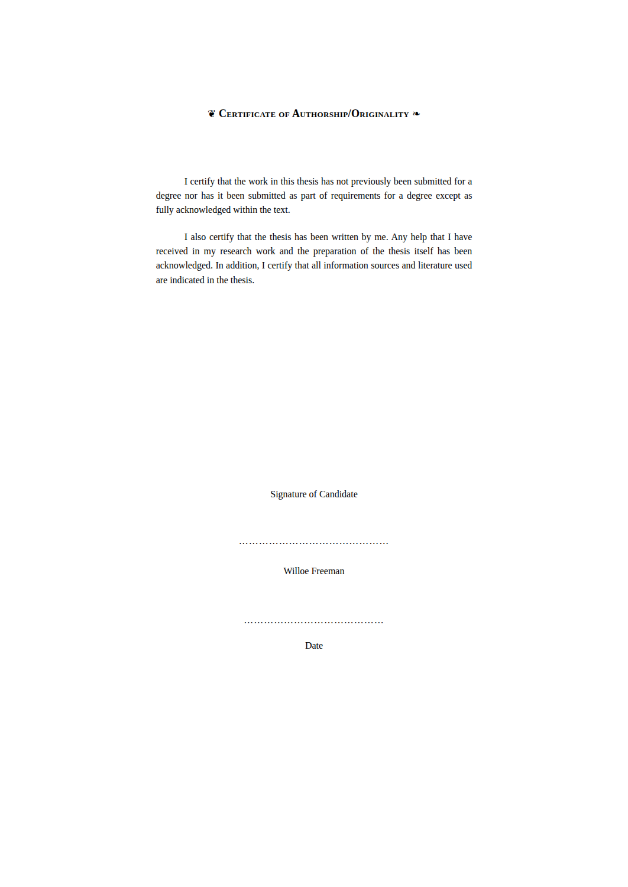❦ Certificate of Authorship/Originality ❧
I certify that the work in this thesis has not previously been submitted for a degree nor has it been submitted as part of requirements for a degree except as fully acknowledged within the text.
I also certify that the thesis has been written by me. Any help that I have received in my research work and the preparation of the thesis itself has been acknowledged. In addition, I certify that all information sources and literature used are indicated in the thesis.
Signature of Candidate
​ ………………………………………
Willoe Freeman
​ ……………………………………
Date